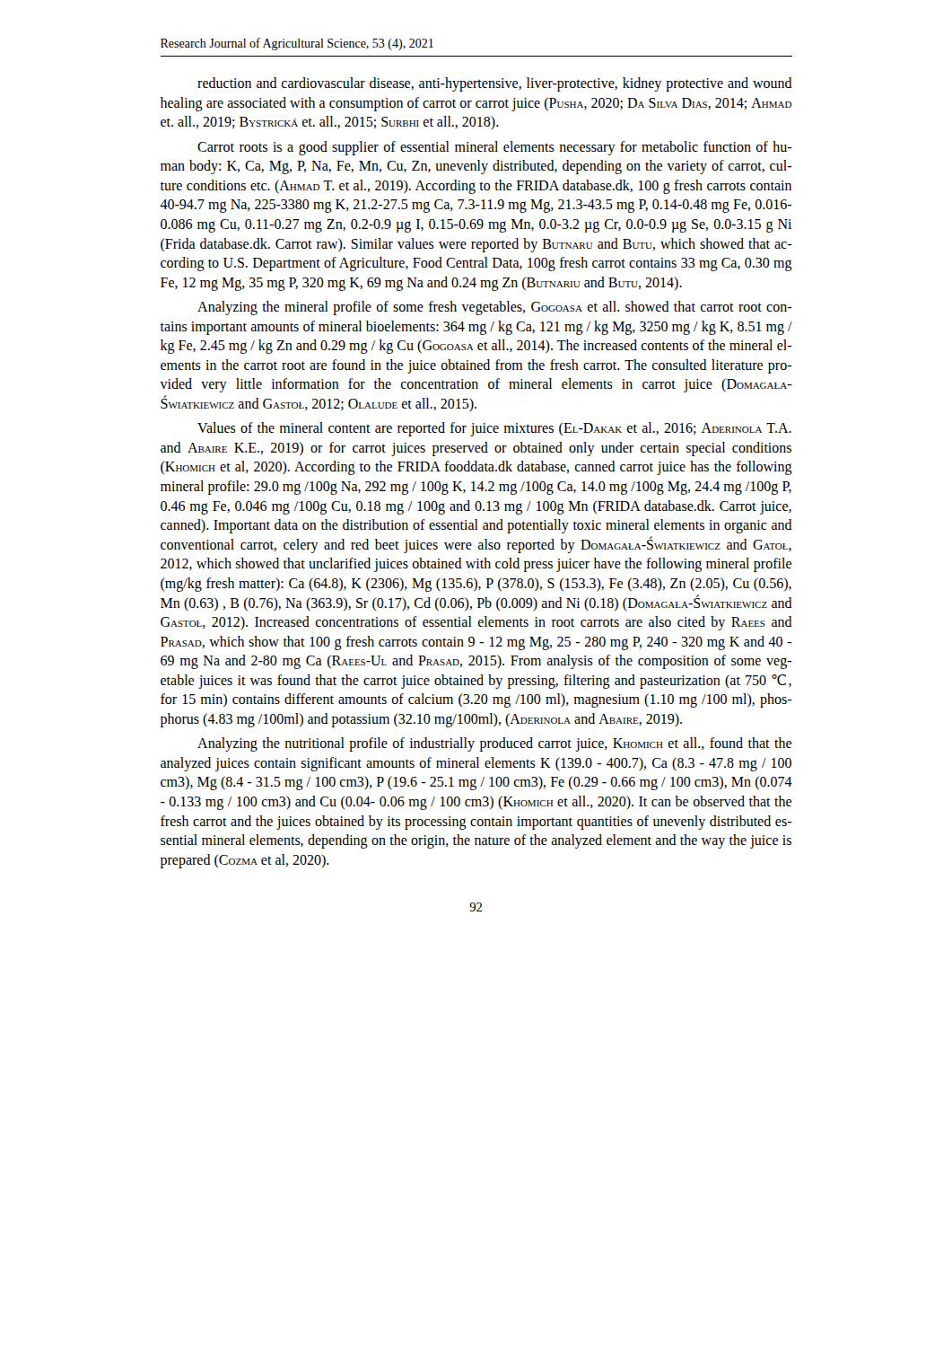Research Journal of Agricultural Science, 53 (4), 2021
reduction and cardiovascular disease, anti-hypertensive, liver-protective, kidney protective and wound healing are associated with a consumption of carrot or carrot juice (Pusha, 2020; Da Silva Dias, 2014; Ahmad et. all., 2019; Bystrická et. all., 2015; Surbhi et all., 2018).
Carrot roots is a good supplier of essential mineral elements necessary for metabolic function of human body: K, Ca, Mg, P, Na, Fe, Mn, Cu, Zn, unevenly distributed, depending on the variety of carrot, culture conditions etc. (Ahmad T. et al., 2019). According to the FRIDA database.dk, 100 g fresh carrots contain 40-94.7 mg Na, 225-3380 mg K, 21.2-27.5 mg Ca, 7.3-11.9 mg Mg, 21.3-43.5 mg P, 0.14-0.48 mg Fe, 0.016-0.086 mg Cu, 0.11-0.27 mg Zn, 0.2-0.9 µg I, 0.15-0.69 mg Mn, 0.0-3.2 µg Cr, 0.0-0.9 µg Se, 0.0-3.15 g Ni (Frida database.dk. Carrot raw). Similar values were reported by Butnaru and Butu, which showed that according to U.S. Department of Agriculture, Food Central Data, 100g fresh carrot contains 33 mg Ca, 0.30 mg Fe, 12 mg Mg, 35 mg P, 320 mg K, 69 mg Na and 0.24 mg Zn (Butnariu and Butu, 2014).
Analyzing the mineral profile of some fresh vegetables, Gogoasa et all. showed that carrot root contains important amounts of mineral bioelements: 364 mg / kg Ca, 121 mg / kg Mg, 3250 mg / kg K, 8.51 mg / kg Fe, 2.45 mg / kg Zn and 0.29 mg / kg Cu (Gogoasa et all., 2014). The increased contents of the mineral elements in the carrot root are found in the juice obtained from the fresh carrot. The consulted literature provided very little information for the concentration of mineral elements in carrot juice (Domagała-Światkiewicz and Gastoł, 2012; Olalude et all., 2015).
Values of the mineral content are reported for juice mixtures (El-Dakak et al., 2016; Aderinola T.A. and Abaire K.E., 2019) or for carrot juices preserved or obtained only under certain special conditions (Khomich et al, 2020). According to the FRIDA fooddata.dk database, canned carrot juice has the following mineral profile: 29.0 mg /100g Na, 292 mg / 100g K, 14.2 mg /100g Ca, 14.0 mg /100g Mg, 24.4 mg /100g P, 0.46 mg Fe, 0.046 mg /100g Cu, 0.18 mg / 100g and 0.13 mg / 100g Mn (FRIDA database.dk. Carrot juice, canned). Important data on the distribution of essential and potentially toxic mineral elements in organic and conventional carrot, celery and red beet juices were also reported by Domagała-Światkiewicz and Gatoł, 2012, which showed that unclarified juices obtained with cold press juicer have the following mineral profile (mg/kg fresh matter): Ca (64.8), K (2306), Mg (135.6), P (378.0), S (153.3), Fe (3.48), Zn (2.05), Cu (0.56), Mn (0.63) , B (0.76), Na (363.9), Sr (0.17), Cd (0.06), Pb (0.009) and Ni (0.18) (Domagała-Światkiewicz and Gastoł, 2012). Increased concentrations of essential elements in root carrots are also cited by Raees and Prasad, which show that 100 g fresh carrots contain 9 - 12 mg Mg, 25 - 280 mg P, 240 - 320 mg K and 40 - 69 mg Na and 2-80 mg Ca (Raees-Ul and Prasad, 2015). From analysis of the composition of some vegetable juices it was found that the carrot juice obtained by pressing, filtering and pasteurization (at 750 ℃, for 15 min) contains different amounts of calcium (3.20 mg /100 ml), magnesium (1.10 mg /100 ml), phosphorus (4.83 mg /100ml) and potassium (32.10 mg/100ml), (Aderinola and Abaire, 2019).
Analyzing the nutritional profile of industrially produced carrot juice, Khomich et all., found that the analyzed juices contain significant amounts of mineral elements K (139.0 - 400.7), Ca (8.3 - 47.8 mg / 100 cm3), Mg (8.4 - 31.5 mg / 100 cm3), P (19.6 - 25.1 mg / 100 cm3), Fe (0.29 - 0.66 mg / 100 cm3), Mn (0.074 - 0.133 mg / 100 cm3) and Cu (0.04- 0.06 mg / 100 cm3) (Khomich et all., 2020). It can be observed that the fresh carrot and the juices obtained by its processing contain important quantities of unevenly distributed essential mineral elements, depending on the origin, the nature of the analyzed element and the way the juice is prepared (Cozma et al, 2020).
92